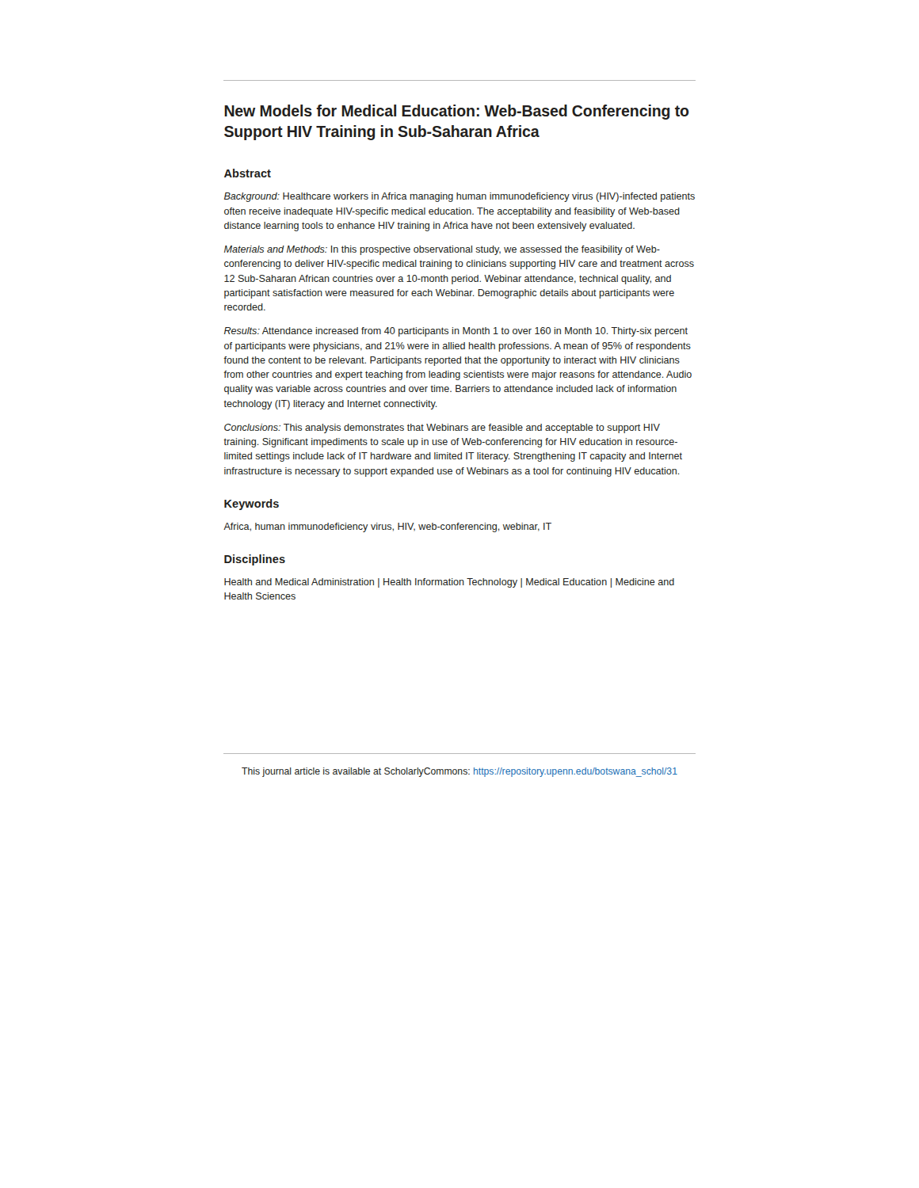New Models for Medical Education: Web-Based Conferencing to Support HIV Training in Sub-Saharan Africa
Abstract
Background: Healthcare workers in Africa managing human immunodeficiency virus (HIV)-infected patients often receive inadequate HIV-specific medical education. The acceptability and feasibility of Web-based distance learning tools to enhance HIV training in Africa have not been extensively evaluated.
Materials and Methods: In this prospective observational study, we assessed the feasibility of Web-conferencing to deliver HIV-specific medical training to clinicians supporting HIV care and treatment across 12 Sub-Saharan African countries over a 10-month period. Webinar attendance, technical quality, and participant satisfaction were measured for each Webinar. Demographic details about participants were recorded.
Results: Attendance increased from 40 participants in Month 1 to over 160 in Month 10. Thirty-six percent of participants were physicians, and 21% were in allied health professions. A mean of 95% of respondents found the content to be relevant. Participants reported that the opportunity to interact with HIV clinicians from other countries and expert teaching from leading scientists were major reasons for attendance. Audio quality was variable across countries and over time. Barriers to attendance included lack of information technology (IT) literacy and Internet connectivity.
Conclusions: This analysis demonstrates that Webinars are feasible and acceptable to support HIV training. Significant impediments to scale up in use of Web-conferencing for HIV education in resource-limited settings include lack of IT hardware and limited IT literacy. Strengthening IT capacity and Internet infrastructure is necessary to support expanded use of Webinars as a tool for continuing HIV education.
Keywords
Africa, human immunodeficiency virus, HIV, web-conferencing, webinar, IT
Disciplines
Health and Medical Administration | Health Information Technology | Medical Education | Medicine and Health Sciences
This journal article is available at ScholarlyCommons: https://repository.upenn.edu/botswana_schol/31